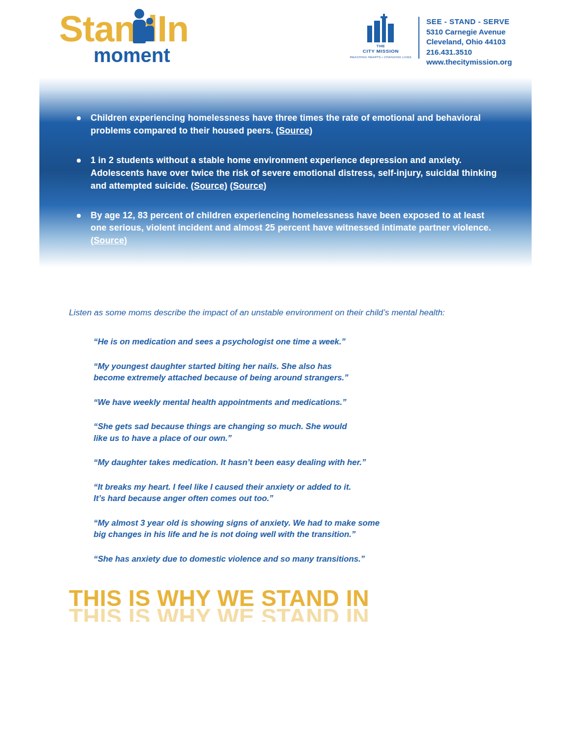Stand In moment
THECITY MISSION
REACHING HEARTS • CHANGING LIVES
SEE - STAND - SERVE
5310 Carnegie Avenue
Cleveland, Ohio 44103
216.431.3510
www.thecitymission.org
Children experiencing homelessness have three times the rate of emotional and behavioral problems compared to their housed peers. (Source)
1 in 2 students without a stable home environment experience depression and anxiety. Adolescents have over twice the risk of severe emotional distress, self-injury, suicidal thinking and attempted suicide. (Source) (Source)
By age 12, 83 percent of children experiencing homelessness have been exposed to at least one serious, violent incident and almost 25 percent have witnessed intimate partner violence. (Source)
Listen as some moms describe the impact of an unstable environment on their child’s mental health:
“He is on medication and sees a psychologist one time a week.”
“My youngest daughter started biting her nails. She also has
become extremely attached because of being around strangers.”
“We have weekly mental health appointments and medications.”
“She gets sad because things are changing so much. She would
like us to have a place of our own.”
“My daughter takes medication. It hasn’t been easy dealing with her.”
“It breaks my heart. I feel like I caused their anxiety or added to it.
It’s hard because anger often comes out too.”
“My almost 3 year old is showing signs of anxiety. We had to make some
big changes in his life and he is not doing well with the transition.”
“She has anxiety due to domestic violence and so many transitions.”
THIS IS WHY WE STAND IN
THIS IS WHY WE STAND IN
THIS IS WHY WE STAND IN